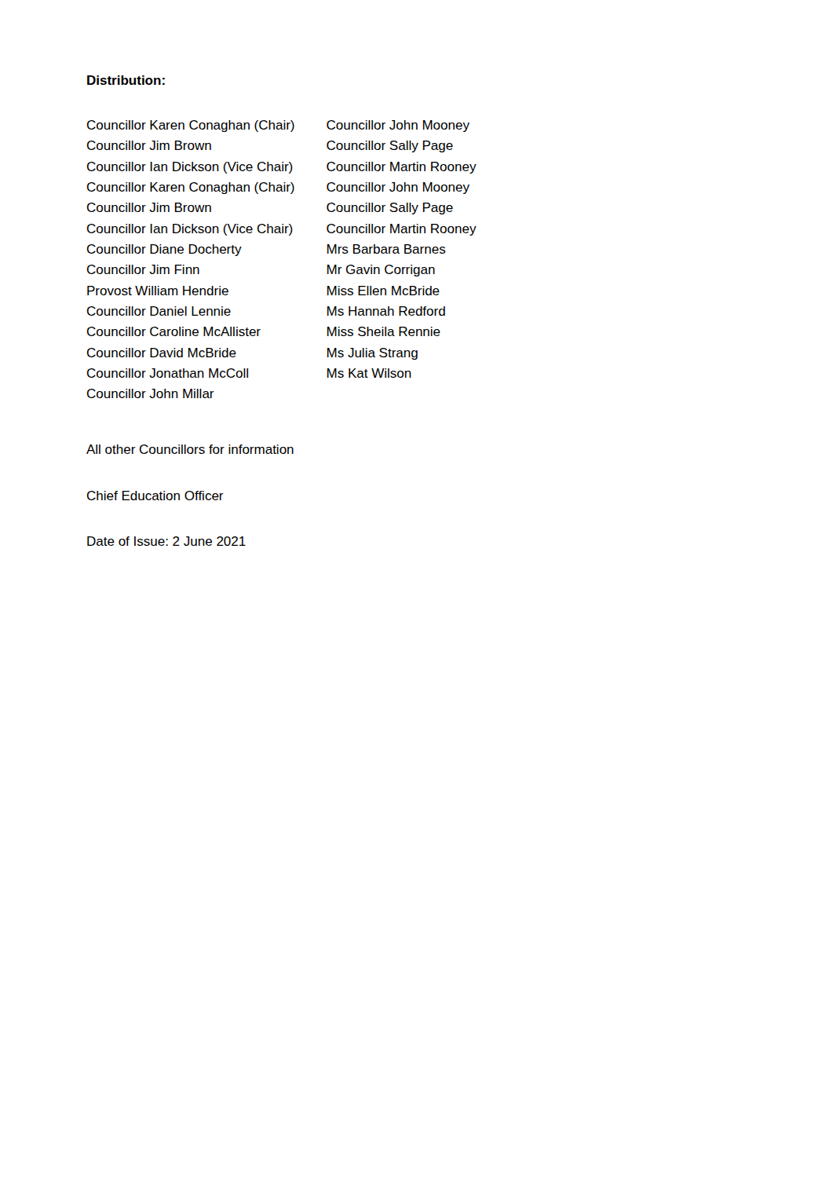Distribution:
| Councillor Karen Conaghan (Chair) | Councillor John Mooney |
| Councillor Jim Brown | Councillor Sally Page |
| Councillor Ian Dickson (Vice Chair) | Councillor Martin Rooney |
| Councillor Karen Conaghan (Chair) | Councillor John Mooney |
| Councillor Jim Brown | Councillor Sally Page |
| Councillor Ian Dickson (Vice Chair) | Councillor Martin Rooney |
| Councillor Diane Docherty | Mrs Barbara Barnes |
| Councillor Jim Finn | Mr Gavin Corrigan |
| Provost William Hendrie | Miss Ellen McBride |
| Councillor Daniel Lennie | Ms Hannah Redford |
| Councillor Caroline McAllister | Miss Sheila Rennie |
| Councillor David McBride | Ms Julia Strang |
| Councillor Jonathan McColl | Ms Kat Wilson |
| Councillor John Millar | |
All other Councillors for information
Chief Education Officer
Date of Issue: 2 June 2021